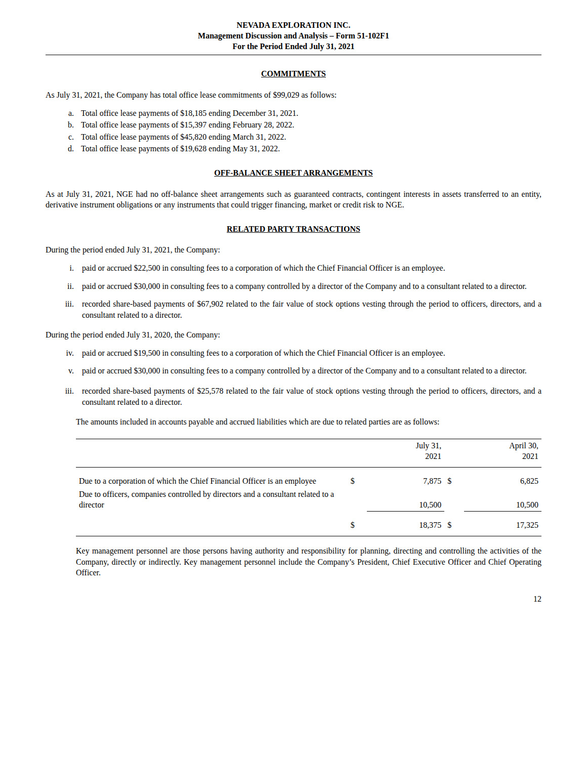NEVADA EXPLORATION INC.
Management Discussion and Analysis – Form 51-102F1
For the Period Ended July 31, 2021
COMMITMENTS
As July 31, 2021, the Company has total office lease commitments of $99,029 as follows:
Total office lease payments of $18,185 ending December 31, 2021.
Total office lease payments of $15,397 ending February 28, 2022.
Total office lease payments of $45,820 ending March 31, 2022.
Total office lease payments of $19,628 ending May 31, 2022.
OFF-BALANCE SHEET ARRANGEMENTS
As at July 31, 2021, NGE had no off-balance sheet arrangements such as guaranteed contracts, contingent interests in assets transferred to an entity, derivative instrument obligations or any instruments that could trigger financing, market or credit risk to NGE.
RELATED PARTY TRANSACTIONS
During the period ended July 31, 2021, the Company:
paid or accrued $22,500 in consulting fees to a corporation of which the Chief Financial Officer is an employee.
paid or accrued $30,000 in consulting fees to a company controlled by a director of the Company and to a consultant related to a director.
recorded share-based payments of $67,902 related to the fair value of stock options vesting through the period to officers, directors, and a consultant related to a director.
During the period ended July 31, 2020, the Company:
paid or accrued $19,500 in consulting fees to a corporation of which the Chief Financial Officer is an employee.
paid or accrued $30,000 in consulting fees to a company controlled by a director of the Company and to a consultant related to a director.
recorded share-based payments of $25,578 related to the fair value of stock options vesting through the period to officers, directors, and a consultant related to a director.
The amounts included in accounts payable and accrued liabilities which are due to related parties are as follows:
| | | July 31, 2021 | | April 30, 2021 |
| Due to a corporation of which the Chief Financial Officer is an employee | $ | 7,875 | $ | 6,825 |
| Due to officers, companies controlled by directors and a consultant related to a director | | 10,500 | | 10,500 |
| | $ | 18,375 | $ | 17,325 |
Key management personnel are those persons having authority and responsibility for planning, directing and controlling the activities of the Company, directly or indirectly. Key management personnel include the Company’s President, Chief Executive Officer and Chief Operating Officer.
12